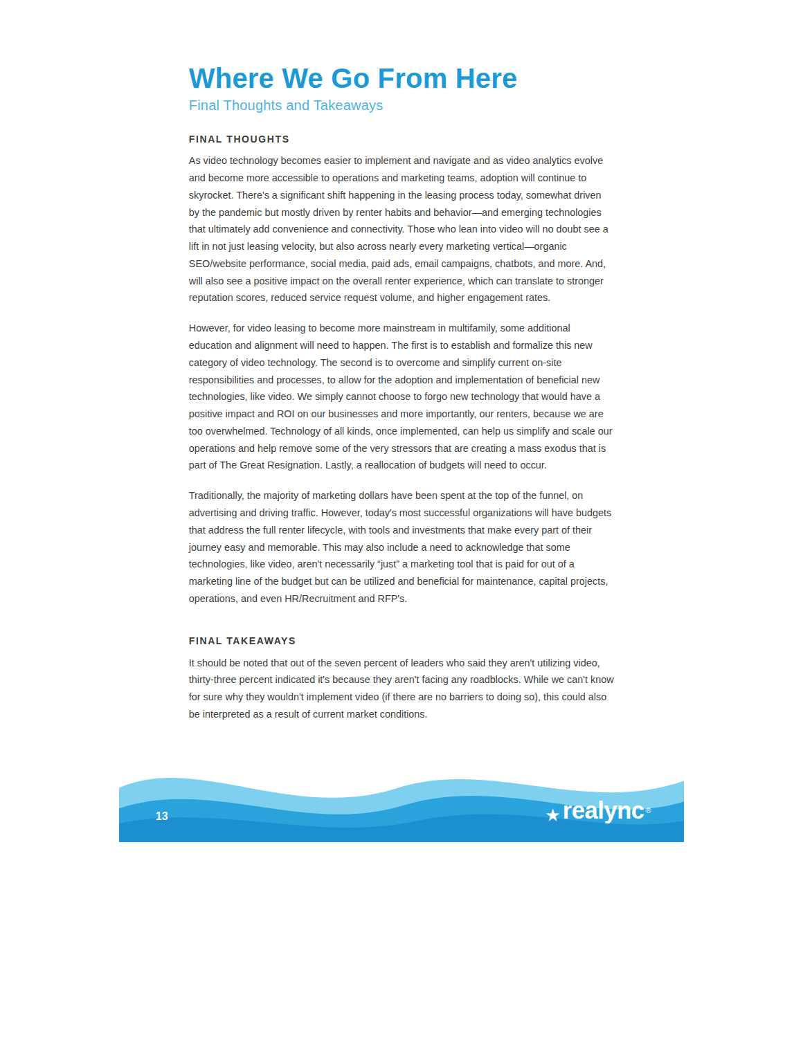Where We Go From Here
Final Thoughts and Takeaways
Final Thoughts
As video technology becomes easier to implement and navigate and as video analytics evolve and become more accessible to operations and marketing teams, adoption will continue to skyrocket. There's a significant shift happening in the leasing process today, somewhat driven by the pandemic but mostly driven by renter habits and behavior—and emerging technologies that ultimately add convenience and connectivity. Those who lean into video will no doubt see a lift in not just leasing velocity, but also across nearly every marketing vertical—organic SEO/website performance, social media, paid ads, email campaigns, chatbots, and more. And, will also see a positive impact on the overall renter experience, which can translate to stronger reputation scores, reduced service request volume, and higher engagement rates.
However, for video leasing to become more mainstream in multifamily, some additional education and alignment will need to happen. The first is to establish and formalize this new category of video technology. The second is to overcome and simplify current on-site responsibilities and processes, to allow for the adoption and implementation of beneficial new technologies, like video. We simply cannot choose to forgo new technology that would have a positive impact and ROI on our businesses and more importantly, our renters, because we are too overwhelmed. Technology of all kinds, once implemented, can help us simplify and scale our operations and help remove some of the very stressors that are creating a mass exodus that is part of The Great Resignation. Lastly, a reallocation of budgets will need to occur.
Traditionally, the majority of marketing dollars have been spent at the top of the funnel, on advertising and driving traffic. However, today's most successful organizations will have budgets that address the full renter lifecycle, with tools and investments that make every part of their journey easy and memorable. This may also include a need to acknowledge that some technologies, like video, aren't necessarily “just” a marketing tool that is paid for out of a marketing line of the budget but can be utilized and beneficial for maintenance, capital projects, operations, and even HR/Recruitment and RFP's.
Final Takeaways
It should be noted that out of the seven percent of leaders who said they aren't utilizing video, thirty-three percent indicated it's because they aren't facing any roadblocks. While we can't know for sure why they wouldn't implement video (if there are no barriers to doing so), this could also be interpreted as a result of current market conditions.
13
⋆realync®